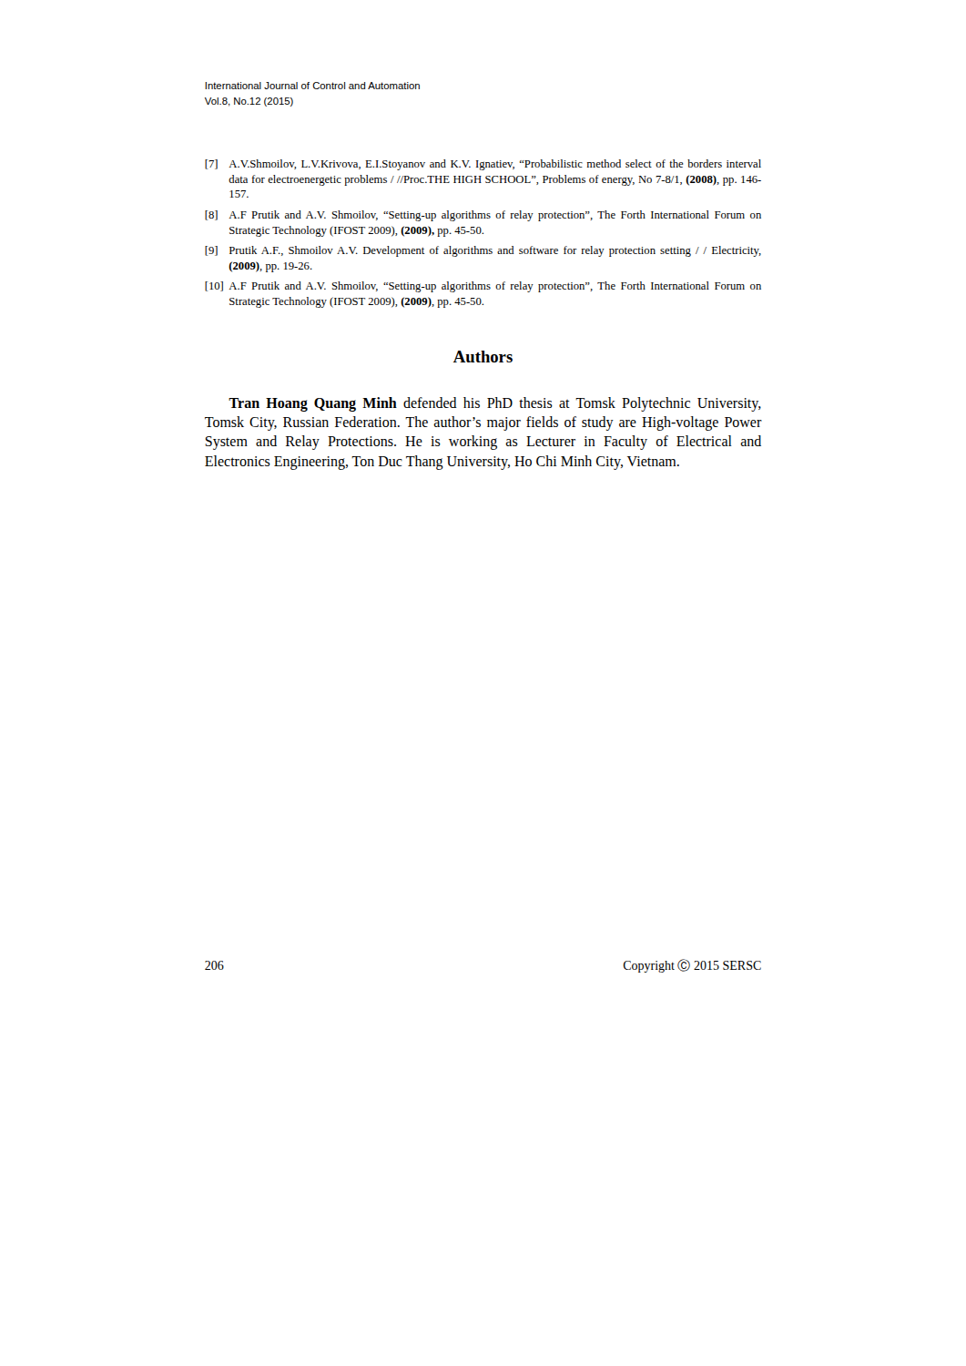International Journal of Control and Automation
Vol.8, No.12 (2015)
[7] A.V.Shmoilov, L.V.Krivova, E.I.Stoyanov and K.V. Ignatiev, “Probabilistic method select of the borders interval data for electroenergetic problems / //Proc.THE HIGH SCHOOL”, Problems of energy, No 7-8/1, (2008), pp. 146-157.
[8] A.F Prutik and A.V. Shmoilov, “Setting-up algorithms of relay protection”, The Forth International Forum on Strategic Technology (IFOST 2009), (2009), pp. 45-50.
[9] Prutik A.F., Shmoilov A.V. Development of algorithms and software for relay protection setting / / Electricity, (2009), pp. 19-26.
[10] A.F Prutik and A.V. Shmoilov, “Setting-up algorithms of relay protection”, The Forth International Forum on Strategic Technology (IFOST 2009), (2009), pp. 45-50.
Authors
Tran Hoang Quang Minh defended his PhD thesis at Tomsk Polytechnic University, Tomsk City, Russian Federation. The author’s major fields of study are High-voltage Power System and Relay Protections. He is working as Lecturer in Faculty of Electrical and Electronics Engineering, Ton Duc Thang University, Ho Chi Minh City, Vietnam.
206 Copyright Ⓒ 2015 SERSC